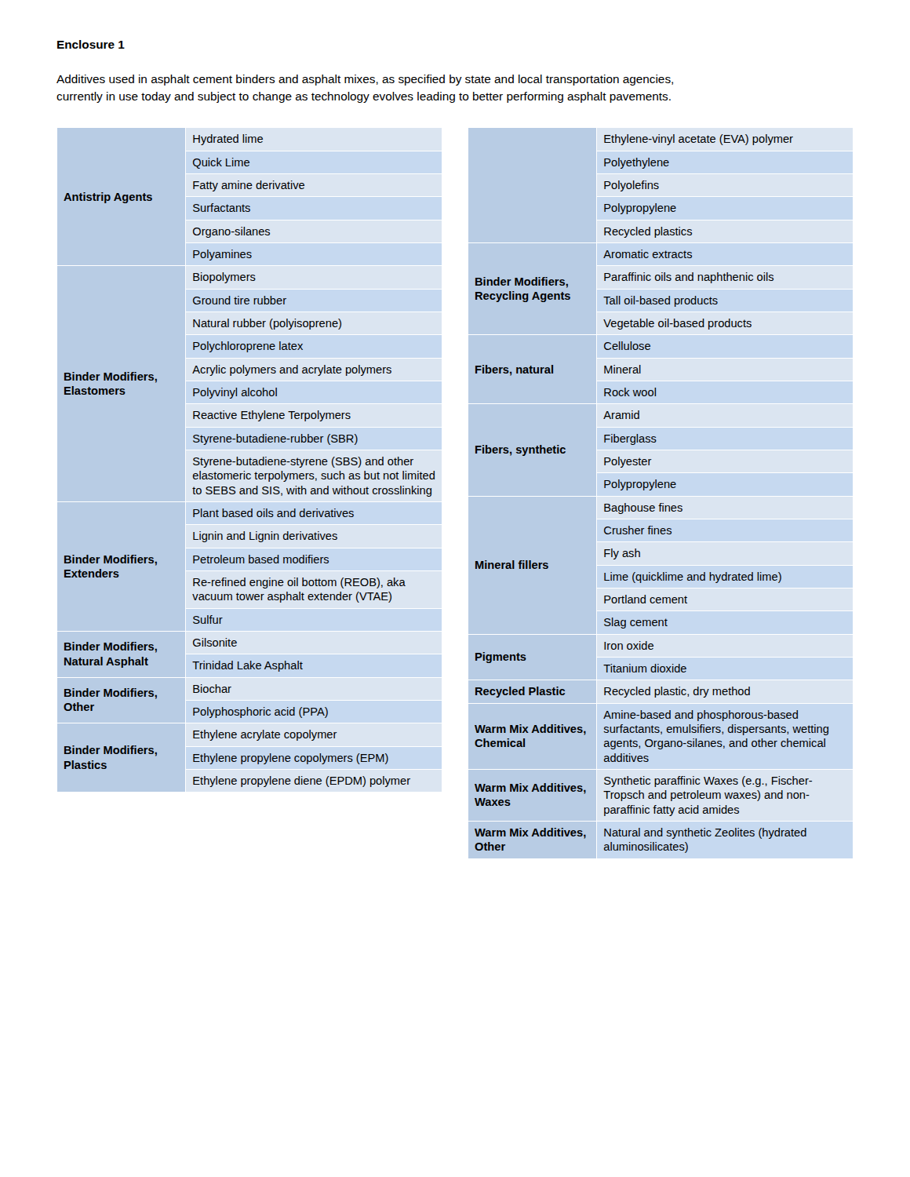Enclosure 1
Additives used in asphalt cement binders and asphalt mixes, as specified by state and local transportation agencies, currently in use today and subject to change as technology evolves leading to better performing asphalt pavements.
| Antistrip Agents | Hydrated lime |
| Quick Lime |
| Fatty amine derivative |
| Surfactants |
| Organo-silanes |
| Polyamines |
| Binder Modifiers, Elastomers | Biopolymers |
| Ground tire rubber |
| Natural rubber (polyisoprene) |
| Polychloroprene latex |
| Acrylic polymers and acrylate polymers |
| Polyvinyl alcohol |
| Reactive Ethylene Terpolymers |
| Styrene-butadiene-rubber (SBR) |
| Styrene-butadiene-styrene (SBS) and other elastomeric terpolymers, such as but not limited to SEBS and SIS, with and without crosslinking |
| Binder Modifiers, Extenders | Plant based oils and derivatives |
| Lignin and Lignin derivatives |
| Petroleum based modifiers |
| Re-refined engine oil bottom (REOB), aka vacuum tower asphalt extender (VTAE) |
| Sulfur |
| Binder Modifiers, Natural Asphalt | Gilsonite |
| Trinidad Lake Asphalt |
| Binder Modifiers, Other | Biochar |
| Polyphosphoric acid (PPA) |
| Binder Modifiers, Plastics | Ethylene acrylate copolymer |
| Ethylene propylene copolymers (EPM) |
| Ethylene propylene diene (EPDM) polymer |
| | Ethylene-vinyl acetate (EVA) polymer |
| Polyethylene |
| Polyolefins |
| Polypropylene |
| Recycled plastics |
| Binder Modifiers, Recycling Agents | Aromatic extracts |
| Paraffinic oils and naphthenic oils |
| Tall oil-based products |
| Vegetable oil-based products |
| Fibers, natural | Cellulose |
| Mineral |
| Rock wool |
| Fibers, synthetic | Aramid |
| Fiberglass |
| Polyester |
| Polypropylene |
| Mineral fillers | Baghouse fines |
| Crusher fines |
| Fly ash |
| Lime (quicklime and hydrated lime) |
| Portland cement |
| Slag cement |
| Pigments | Iron oxide |
| Titanium dioxide |
| Recycled Plastic | Recycled plastic, dry method |
| Warm Mix Additives, Chemical | Amine-based and phosphorous-based surfactants, emulsifiers, dispersants, wetting agents, Organo-silanes, and other chemical additives |
| Warm Mix Additives, Waxes | Synthetic paraffinic Waxes (e.g., Fischer-Tropsch and petroleum waxes) and non-paraffinic fatty acid amides |
| Warm Mix Additives, Other | Natural and synthetic Zeolites (hydrated aluminosilicates) |